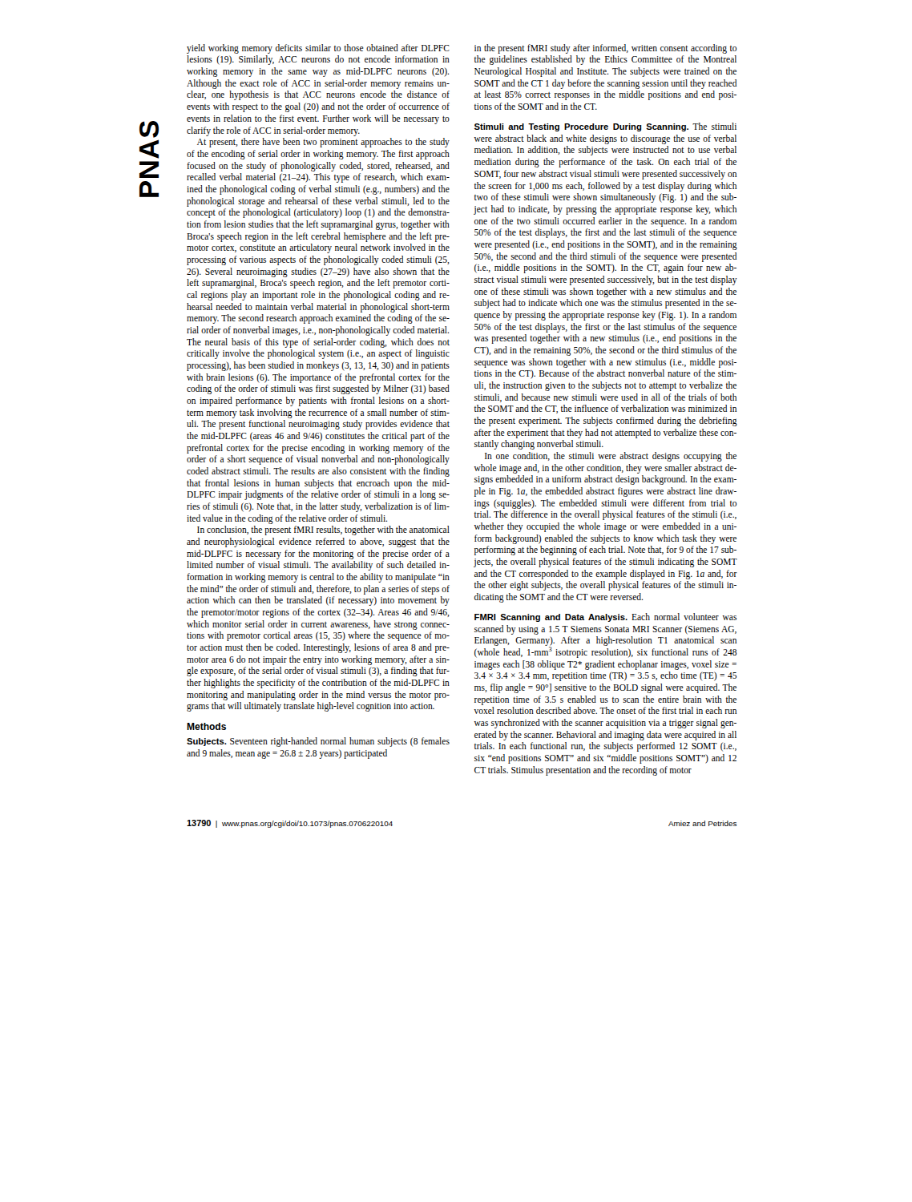PNAS
yield working memory deficits similar to those obtained after DLPFC lesions (19). Similarly, ACC neurons do not encode information in working memory in the same way as mid-DLPFC neurons (20). Although the exact role of ACC in serial-order memory remains unclear, one hypothesis is that ACC neurons encode the distance of events with respect to the goal (20) and not the order of occurrence of events in relation to the first event. Further work will be necessary to clarify the role of ACC in serial-order memory.
At present, there have been two prominent approaches to the study of the encoding of serial order in working memory. The first approach focused on the study of phonologically coded, stored, rehearsed, and recalled verbal material (21–24). This type of research, which examined the phonological coding of verbal stimuli (e.g., numbers) and the phonological storage and rehearsal of these verbal stimuli, led to the concept of the phonological (articulatory) loop (1) and the demonstration from lesion studies that the left supramarginal gyrus, together with Broca's speech region in the left cerebral hemisphere and the left premotor cortex, constitute an articulatory neural network involved in the processing of various aspects of the phonologically coded stimuli (25, 26). Several neuroimaging studies (27–29) have also shown that the left supramarginal, Broca's speech region, and the left premotor cortical regions play an important role in the phonological coding and rehearsal needed to maintain verbal material in phonological short-term memory. The second research approach examined the coding of the serial order of nonverbal images, i.e., non-phonologically coded material. The neural basis of this type of serial-order coding, which does not critically involve the phonological system (i.e., an aspect of linguistic processing), has been studied in monkeys (3, 13, 14, 30) and in patients with brain lesions (6). The importance of the prefrontal cortex for the coding of the order of stimuli was first suggested by Milner (31) based on impaired performance by patients with frontal lesions on a short-term memory task involving the recurrence of a small number of stimuli. The present functional neuroimaging study provides evidence that the mid-DLPFC (areas 46 and 9/46) constitutes the critical part of the prefrontal cortex for the precise encoding in working memory of the order of a short sequence of visual nonverbal and non-phonologically coded abstract stimuli. The results are also consistent with the finding that frontal lesions in human subjects that encroach upon the mid-DLPFC impair judgments of the relative order of stimuli in a long series of stimuli (6). Note that, in the latter study, verbalization is of limited value in the coding of the relative order of stimuli.
In conclusion, the present fMRI results, together with the anatomical and neurophysiological evidence referred to above, suggest that the mid-DLPFC is necessary for the monitoring of the precise order of a limited number of visual stimuli. The availability of such detailed information in working memory is central to the ability to manipulate “in the mind” the order of stimuli and, therefore, to plan a series of steps of action which can then be translated (if necessary) into movement by the premotor/motor regions of the cortex (32–34). Areas 46 and 9/46, which monitor serial order in current awareness, have strong connections with premotor cortical areas (15, 35) where the sequence of motor action must then be coded. Interestingly, lesions of area 8 and premotor area 6 do not impair the entry into working memory, after a single exposure, of the serial order of visual stimuli (3), a finding that further highlights the specificity of the contribution of the mid-DLPFC in monitoring and manipulating order in the mind versus the motor programs that will ultimately translate high-level cognition into action.
Methods
Subjects. Seventeen right-handed normal human subjects (8 females and 9 males, mean age = 26.8 ± 2.8 years) participated
in the present fMRI study after informed, written consent according to the guidelines established by the Ethics Committee of the Montreal Neurological Hospital and Institute. The subjects were trained on the SOMT and the CT 1 day before the scanning session until they reached at least 85% correct responses in the middle positions and end positions of the SOMT and in the CT.
Stimuli and Testing Procedure During Scanning. The stimuli were abstract black and white designs to discourage the use of verbal mediation. In addition, the subjects were instructed not to use verbal mediation during the performance of the task. On each trial of the SOMT, four new abstract visual stimuli were presented successively on the screen for 1,000 ms each, followed by a test display during which two of these stimuli were shown simultaneously (Fig. 1) and the subject had to indicate, by pressing the appropriate response key, which one of the two stimuli occurred earlier in the sequence. In a random 50% of the test displays, the first and the last stimuli of the sequence were presented (i.e., end positions in the SOMT), and in the remaining 50%, the second and the third stimuli of the sequence were presented (i.e., middle positions in the SOMT). In the CT, again four new abstract visual stimuli were presented successively, but in the test display one of these stimuli was shown together with a new stimulus and the subject had to indicate which one was the stimulus presented in the sequence by pressing the appropriate response key (Fig. 1). In a random 50% of the test displays, the first or the last stimulus of the sequence was presented together with a new stimulus (i.e., end positions in the CT), and in the remaining 50%, the second or the third stimulus of the sequence was shown together with a new stimulus (i.e., middle positions in the CT). Because of the abstract nonverbal nature of the stimuli, the instruction given to the subjects not to attempt to verbalize the stimuli, and because new stimuli were used in all of the trials of both the SOMT and the CT, the influence of verbalization was minimized in the present experiment. The subjects confirmed during the debriefing after the experiment that they had not attempted to verbalize these constantly changing nonverbal stimuli.
In one condition, the stimuli were abstract designs occupying the whole image and, in the other condition, they were smaller abstract designs embedded in a uniform abstract design background. In the example in Fig. 1a, the embedded abstract figures were abstract line drawings (squiggles). The embedded stimuli were different from trial to trial. The difference in the overall physical features of the stimuli (i.e., whether they occupied the whole image or were embedded in a uniform background) enabled the subjects to know which task they were performing at the beginning of each trial. Note that, for 9 of the 17 subjects, the overall physical features of the stimuli indicating the SOMT and the CT corresponded to the example displayed in Fig. 1a and, for the other eight subjects, the overall physical features of the stimuli indicating the SOMT and the CT were reversed.
FMRI Scanning and Data Analysis. Each normal volunteer was scanned by using a 1.5 T Siemens Sonata MRI Scanner (Siemens AG, Erlangen, Germany). After a high-resolution T1 anatomical scan (whole head, 1-mm3 isotropic resolution), six functional runs of 248 images each [38 oblique T2* gradient echoplanar images, voxel size = 3.4 × 3.4 × 3.4 mm, repetition time (TR) = 3.5 s, echo time (TE) = 45 ms, flip angle = 90°] sensitive to the BOLD signal were acquired. The repetition time of 3.5 s enabled us to scan the entire brain with the voxel resolution described above. The onset of the first trial in each run was synchronized with the scanner acquisition via a trigger signal generated by the scanner. Behavioral and imaging data were acquired in all trials. In each functional run, the subjects performed 12 SOMT (i.e., six “end positions SOMT” and six “middle positions SOMT”) and 12 CT trials. Stimulus presentation and the recording of motor
13790 | www.pnas.org/cgi/doi/10.1073/pnas.0706220104
Amiez and Petrides